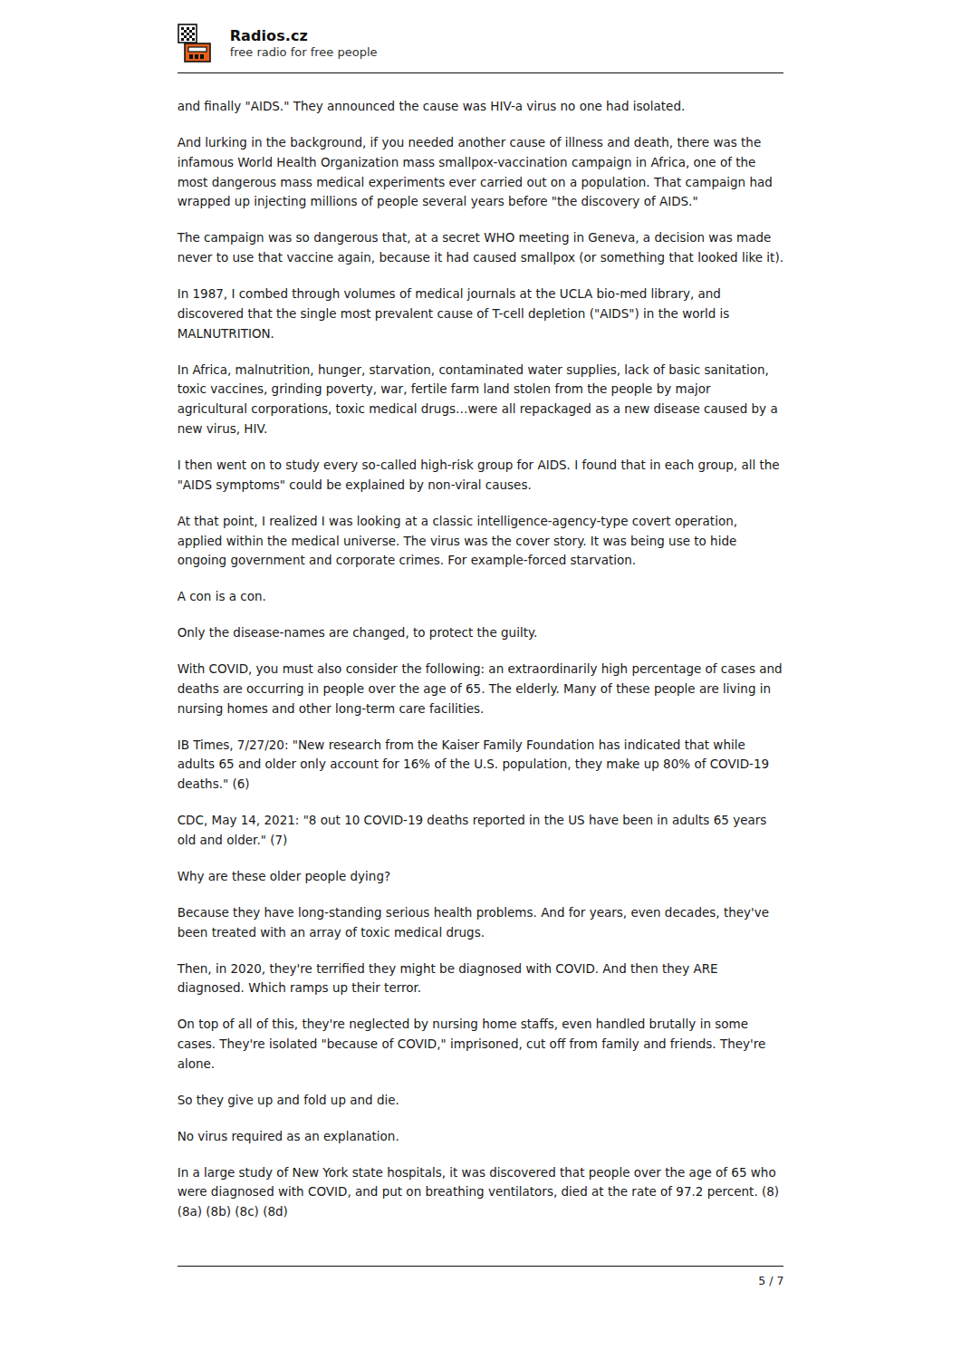Radios.cz free radio for free people
and finally "AIDS." They announced the cause was HIV-a virus no one had isolated.
And lurking in the background, if you needed another cause of illness and death, there was the infamous World Health Organization mass smallpox-vaccination campaign in Africa, one of the most dangerous mass medical experiments ever carried out on a population. That campaign had wrapped up injecting millions of people several years before "the discovery of AIDS."
The campaign was so dangerous that, at a secret WHO meeting in Geneva, a decision was made never to use that vaccine again, because it had caused smallpox (or something that looked like it).
In 1987, I combed through volumes of medical journals at the UCLA bio-med library, and discovered that the single most prevalent cause of T-cell depletion ("AIDS") in the world is MALNUTRITION.
In Africa, malnutrition, hunger, starvation, contaminated water supplies, lack of basic sanitation, toxic vaccines, grinding poverty, war, fertile farm land stolen from the people by major agricultural corporations, toxic medical drugs…were all repackaged as a new disease caused by a new virus, HIV.
I then went on to study every so-called high-risk group for AIDS. I found that in each group, all the "AIDS symptoms" could be explained by non-viral causes.
At that point, I realized I was looking at a classic intelligence-agency-type covert operation, applied within the medical universe. The virus was the cover story. It was being use to hide ongoing government and corporate crimes. For example-forced starvation.
A con is a con.
Only the disease-names are changed, to protect the guilty.
With COVID, you must also consider the following: an extraordinarily high percentage of cases and deaths are occurring in people over the age of 65. The elderly. Many of these people are living in nursing homes and other long-term care facilities.
IB Times, 7/27/20: "New research from the Kaiser Family Foundation has indicated that while adults 65 and older only account for 16% of the U.S. population, they make up 80% of COVID-19 deaths." (6)
CDC, May 14, 2021: "8 out 10 COVID-19 deaths reported in the US have been in adults 65 years old and older." (7)
Why are these older people dying?
Because they have long-standing serious health problems. And for years, even decades, they've been treated with an array of toxic medical drugs.
Then, in 2020, they're terrified they might be diagnosed with COVID. And then they ARE diagnosed. Which ramps up their terror.
On top of all of this, they're neglected by nursing home staffs, even handled brutally in some cases. They're isolated "because of COVID," imprisoned, cut off from family and friends. They're alone.
So they give up and fold up and die.
No virus required as an explanation.
In a large study of New York state hospitals, it was discovered that people over the age of 65 who were diagnosed with COVID, and put on breathing ventilators, died at the rate of 97.2 percent. (8) (8a) (8b) (8c) (8d)
5 / 7